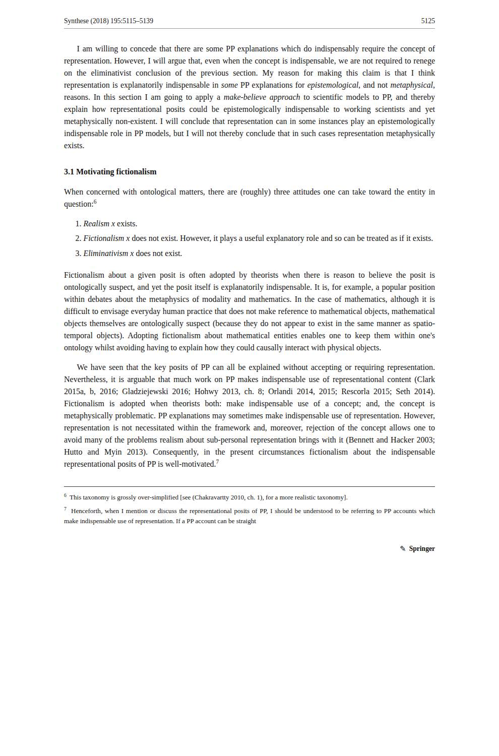Synthese (2018) 195:5115–5139 5125
I am willing to concede that there are some PP explanations which do indispensably require the concept of representation. However, I will argue that, even when the concept is indispensable, we are not required to renege on the eliminativist conclusion of the previous section. My reason for making this claim is that I think representation is explanatorily indispensable in some PP explanations for epistemological, and not metaphysical, reasons. In this section I am going to apply a make-believe approach to scientific models to PP, and thereby explain how representational posits could be epistemologically indispensable to working scientists and yet metaphysically non-existent. I will conclude that representation can in some instances play an epistemologically indispensable role in PP models, but I will not thereby conclude that in such cases representation metaphysically exists.
3.1 Motivating fictionalism
When concerned with ontological matters, there are (roughly) three attitudes one can take toward the entity in question:6
Realism x exists.
Fictionalism x does not exist. However, it plays a useful explanatory role and so can be treated as if it exists.
Eliminativism x does not exist.
Fictionalism about a given posit is often adopted by theorists when there is reason to believe the posit is ontologically suspect, and yet the posit itself is explanatorily indispensable. It is, for example, a popular position within debates about the metaphysics of modality and mathematics. In the case of mathematics, although it is difficult to envisage everyday human practice that does not make reference to mathematical objects, mathematical objects themselves are ontologically suspect (because they do not appear to exist in the same manner as spatio-temporal objects). Adopting fictionalism about mathematical entities enables one to keep them within one's ontology whilst avoiding having to explain how they could causally interact with physical objects.
We have seen that the key posits of PP can all be explained without accepting or requiring representation. Nevertheless, it is arguable that much work on PP makes indispensable use of representational content (Clark 2015a, b, 2016; Gladziejewski 2016; Hohwy 2013, ch. 8; Orlandi 2014, 2015; Rescorla 2015; Seth 2014). Fictionalism is adopted when theorists both: make indispensable use of a concept; and, the concept is metaphysically problematic. PP explanations may sometimes make indispensable use of representation. However, representation is not necessitated within the framework and, moreover, rejection of the concept allows one to avoid many of the problems realism about sub-personal representation brings with it (Bennett and Hacker 2003; Hutto and Myin 2013). Consequently, in the present circumstances fictionalism about the indispensable representational posits of PP is well-motivated.7
6 This taxonomy is grossly over-simplified [see (Chakravartty 2010, ch. 1), for a more realistic taxonomy].
7 Henceforth, when I mention or discuss the representational posits of PP, I should be understood to be referring to PP accounts which make indispensable use of representation. If a PP account can be straight
✎ Springer